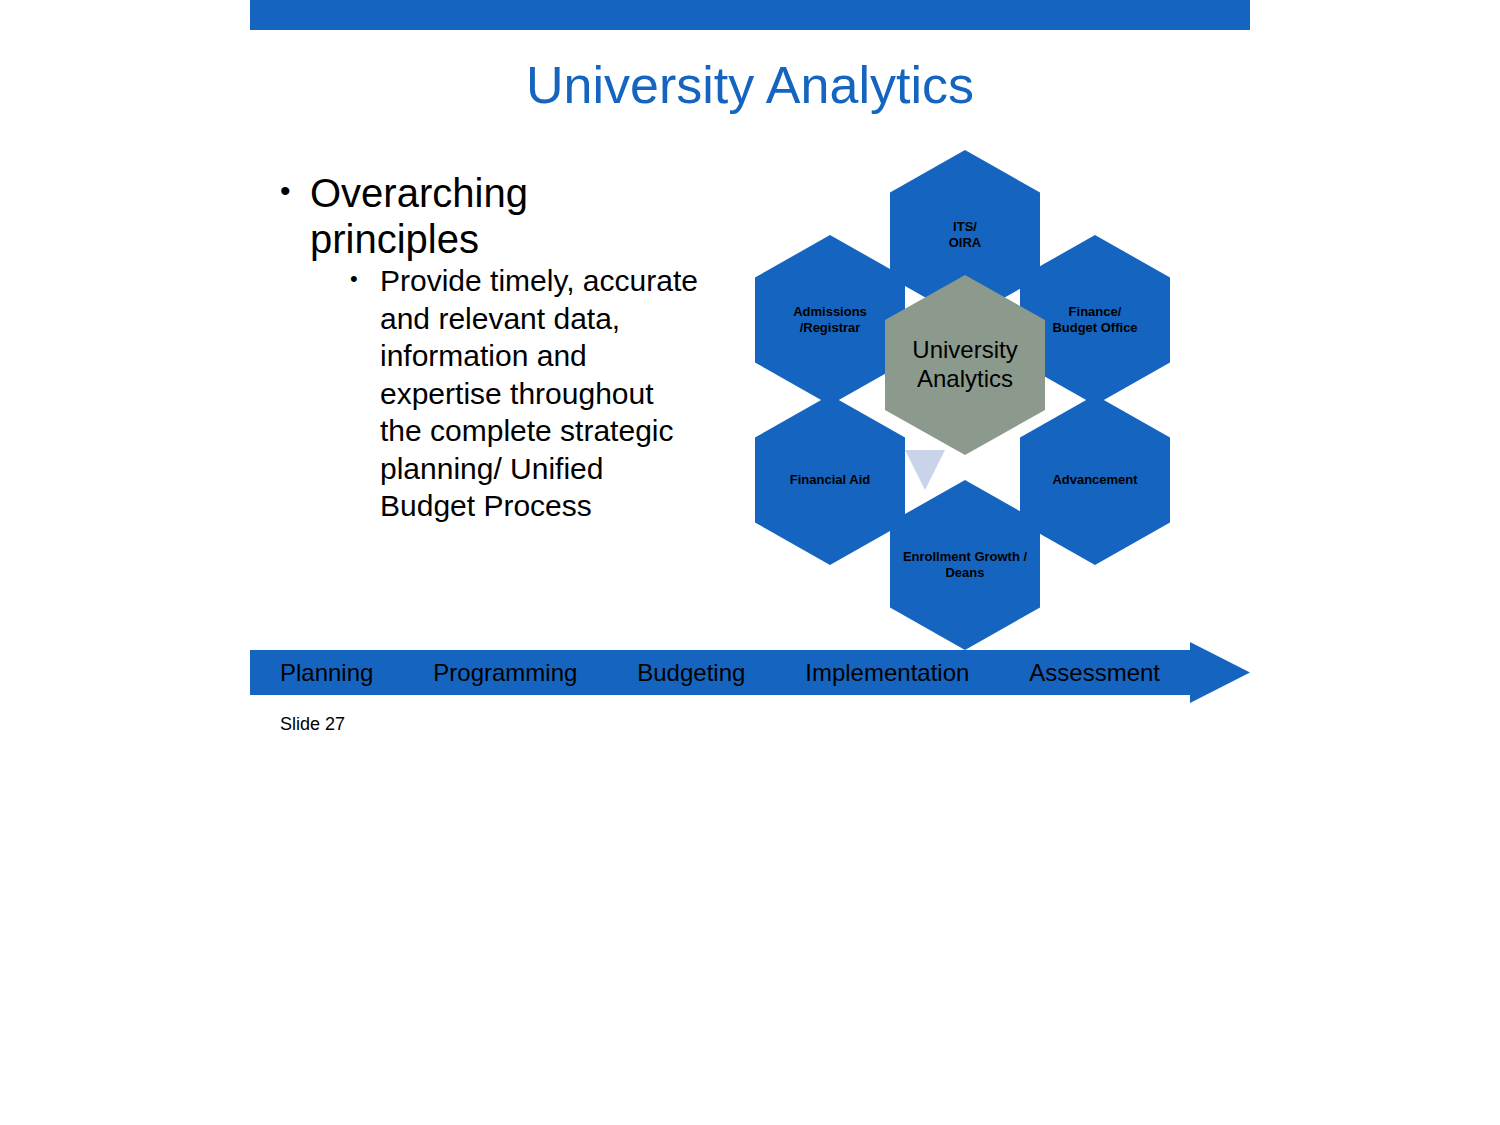University Analytics
Overarching principles
Provide timely, accurate and relevant data, information and expertise throughout the complete strategic planning/ Unified Budget Process
ITS/
OIRA
Finance/
Budget Office
Advancement
Enrollment Growth /
Deans
Financial Aid
Admissions
/Registrar
University
Analytics
Planning Programming Budgeting Implementation Assessment
Slide 27